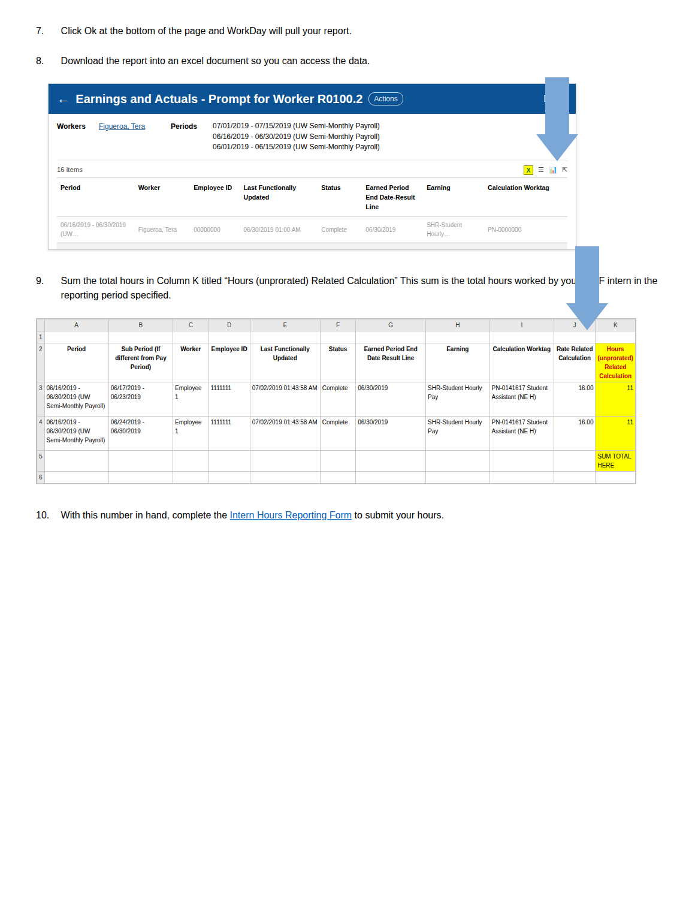7. Click Ok at the bottom of the page and WorkDay will pull your report.
8. Download the report into an excel document so you can access the data.
← Earnings and Actuals - Prompt for Worker R0100.2 Actions ☐ 🖨
Workers Figueroa, Tera Periods 07/01/2019 - 07/15/2019 (UW Semi-Monthly Payroll)
06/16/2019 - 06/30/2019 (UW Semi-Monthly Payroll)
06/01/2019 - 06/15/2019 (UW Semi-Monthly Payroll)
16 items X ☰ 📊 ⇱
| Period | Worker | Employee ID | Last Functionally Updated | Status | Earned Period End Date-Result Line | Earning | Calculation Worktag |
| --- | --- | --- | --- | --- | --- | --- | --- |
| 06/16/2019 - 06/30/2019 (UW… | Figueroa, Tera | 00000000 | 06/30/2019 01:00 AM | Complete | 06/30/2019 | SHR-Student Hourly… | PN-0000000 |
9. Sum the total hours in Column K titled “Hours (unprorated) Related Calculation” This sum is the total hours worked by your CIDF intern in the reporting period specified.
| | A | B | C | D | E | F | G | H | I | J | K |
| --- | --- | --- | --- | --- | --- | --- | --- | --- | --- | --- | --- |
| 1 | | | | | | | | | | | |
| 2 | Period | Sub Period (If different from Pay Period) | Worker | Employee ID | Last Functionally Updated | Status | Earned Period End Date Result Line | Earning | Calculation Worktag | Rate Related Calculation | Hours (unprorated) Related Calculation |
| 3 | 06/16/2019 - 06/30/2019 (UW Semi-Monthly Payroll) | 06/17/2019 - 06/23/2019 | Employee 1 | 1111111 | 07/02/2019 01:43:58 AM | Complete | 06/30/2019 | SHR-Student Hourly Pay | PN-0141617 Student Assistant (NE H) | 16.00 | 11 |
| 4 | 06/16/2019 - 06/30/2019 (UW Semi-Monthly Payroll) | 06/24/2019 - 06/30/2019 | Employee 1 | 1111111 | 07/02/2019 01:43:58 AM | Complete | 06/30/2019 | SHR-Student Hourly Pay | PN-0141617 Student Assistant (NE H) | 16.00 | 11 |
| 5 | | | | | | | | | | | SUM TOTAL HERE |
| 6 | | | | | | | | | | | |
10. With this number in hand, complete the Intern Hours Reporting Form to submit your hours.